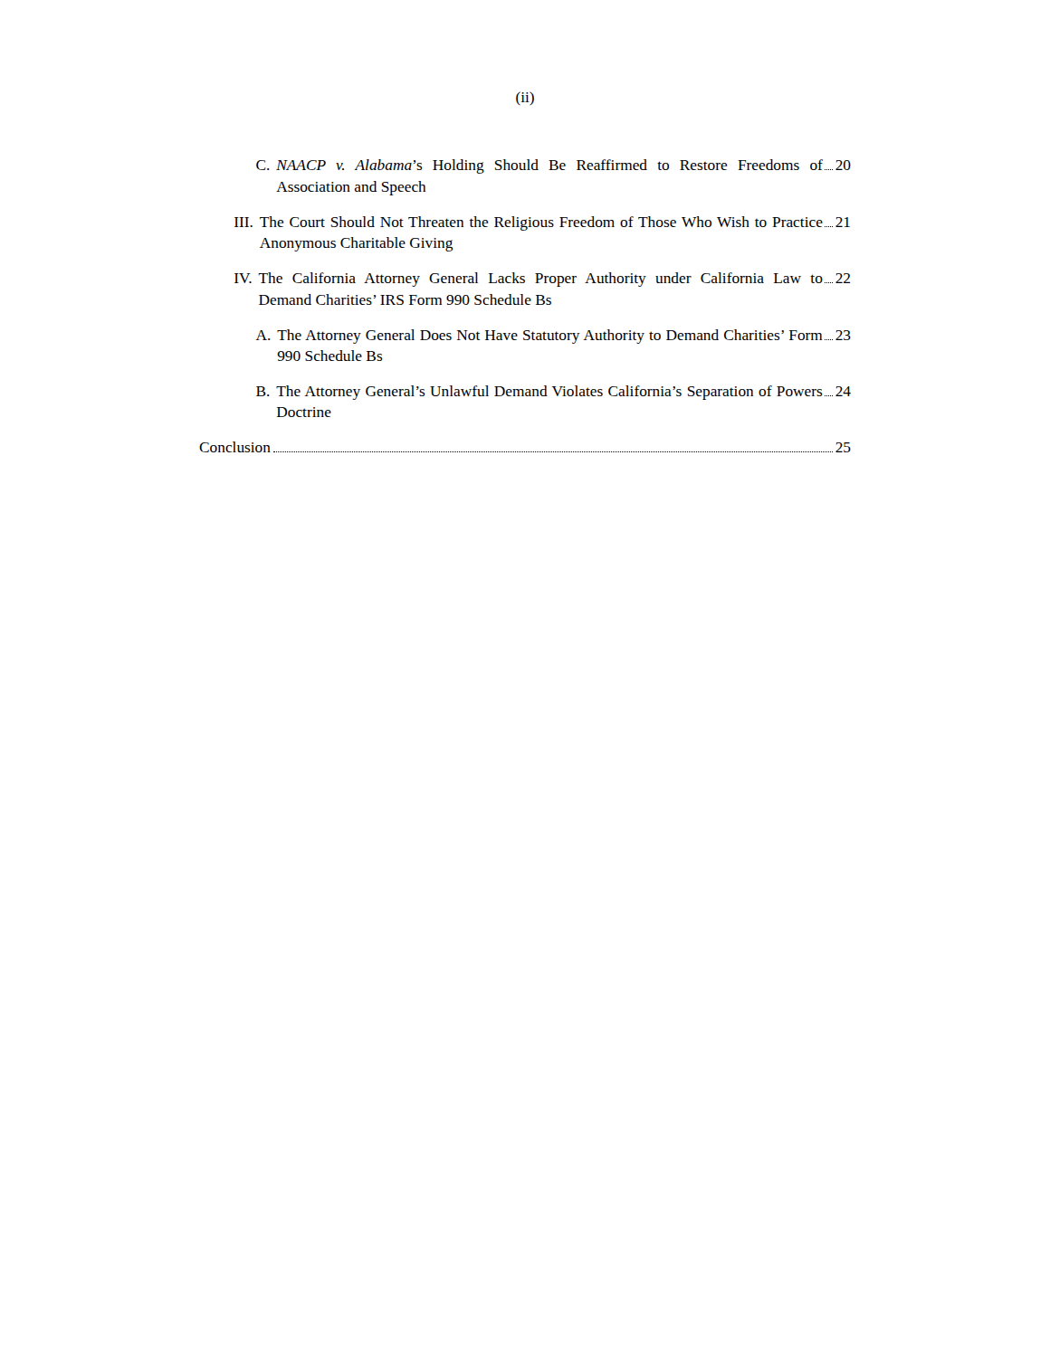(ii)
C. NAACP v. Alabama’s Holding Should Be Reaffirmed to Restore Freedoms of Association and Speech 20
III. The Court Should Not Threaten the Religious Freedom of Those Who Wish to Practice Anonymous Charitable Giving 21
IV. The California Attorney General Lacks Proper Authority under California Law to Demand Charities’ IRS Form 990 Schedule Bs 22
A. The Attorney General Does Not Have Statutory Authority to Demand Charities’ Form 990 Schedule Bs 23
B. The Attorney General’s Unlawful Demand Violates California’s Separation of Powers Doctrine 24
Conclusion 25